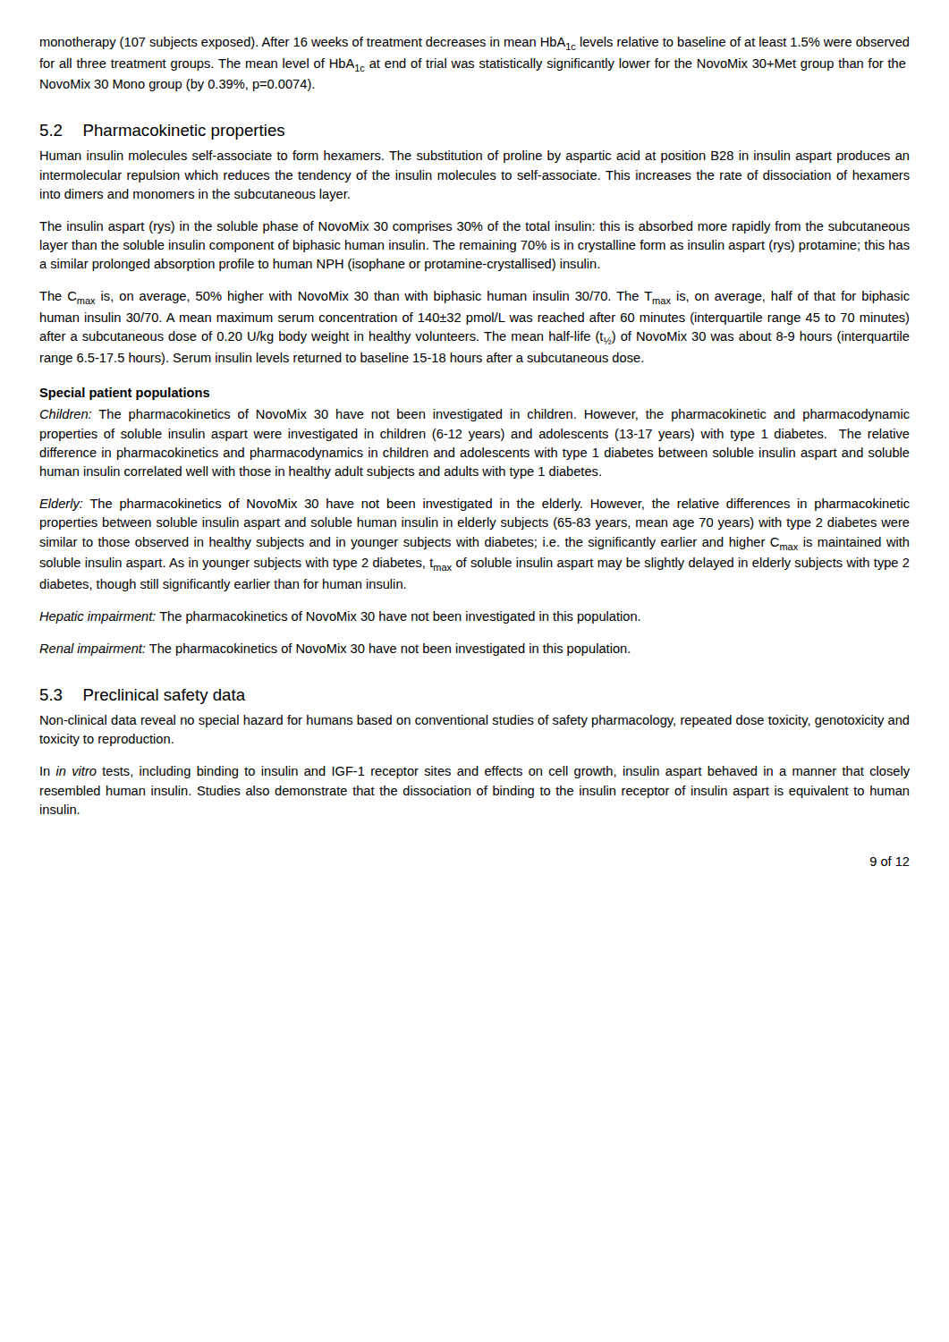monotherapy (107 subjects exposed). After 16 weeks of treatment decreases in mean HbA1c levels relative to baseline of at least 1.5% were observed for all three treatment groups. The mean level of HbA1c at end of trial was statistically significantly lower for the NovoMix 30+Met group than for the NovoMix 30 Mono group (by 0.39%, p=0.0074).
5.2 Pharmacokinetic properties
Human insulin molecules self-associate to form hexamers. The substitution of proline by aspartic acid at position B28 in insulin aspart produces an intermolecular repulsion which reduces the tendency of the insulin molecules to self-associate. This increases the rate of dissociation of hexamers into dimers and monomers in the subcutaneous layer.
The insulin aspart (rys) in the soluble phase of NovoMix 30 comprises 30% of the total insulin: this is absorbed more rapidly from the subcutaneous layer than the soluble insulin component of biphasic human insulin. The remaining 70% is in crystalline form as insulin aspart (rys) protamine; this has a similar prolonged absorption profile to human NPH (isophane or protamine-crystallised) insulin.
The Cmax is, on average, 50% higher with NovoMix 30 than with biphasic human insulin 30/70. The Tmax is, on average, half of that for biphasic human insulin 30/70. A mean maximum serum concentration of 140±32 pmol/L was reached after 60 minutes (interquartile range 45 to 70 minutes) after a subcutaneous dose of 0.20 U/kg body weight in healthy volunteers. The mean half-life (t½) of NovoMix 30 was about 8-9 hours (interquartile range 6.5-17.5 hours). Serum insulin levels returned to baseline 15-18 hours after a subcutaneous dose.
Special patient populations
Children: The pharmacokinetics of NovoMix 30 have not been investigated in children. However, the pharmacokinetic and pharmacodynamic properties of soluble insulin aspart were investigated in children (6-12 years) and adolescents (13-17 years) with type 1 diabetes. The relative difference in pharmacokinetics and pharmacodynamics in children and adolescents with type 1 diabetes between soluble insulin aspart and soluble human insulin correlated well with those in healthy adult subjects and adults with type 1 diabetes.
Elderly: The pharmacokinetics of NovoMix 30 have not been investigated in the elderly. However, the relative differences in pharmacokinetic properties between soluble insulin aspart and soluble human insulin in elderly subjects (65-83 years, mean age 70 years) with type 2 diabetes were similar to those observed in healthy subjects and in younger subjects with diabetes; i.e. the significantly earlier and higher Cmax is maintained with soluble insulin aspart. As in younger subjects with type 2 diabetes, tmax of soluble insulin aspart may be slightly delayed in elderly subjects with type 2 diabetes, though still significantly earlier than for human insulin.
Hepatic impairment: The pharmacokinetics of NovoMix 30 have not been investigated in this population.
Renal impairment: The pharmacokinetics of NovoMix 30 have not been investigated in this population.
5.3 Preclinical safety data
Non-clinical data reveal no special hazard for humans based on conventional studies of safety pharmacology, repeated dose toxicity, genotoxicity and toxicity to reproduction.
In in vitro tests, including binding to insulin and IGF-1 receptor sites and effects on cell growth, insulin aspart behaved in a manner that closely resembled human insulin. Studies also demonstrate that the dissociation of binding to the insulin receptor of insulin aspart is equivalent to human insulin.
9 of 12